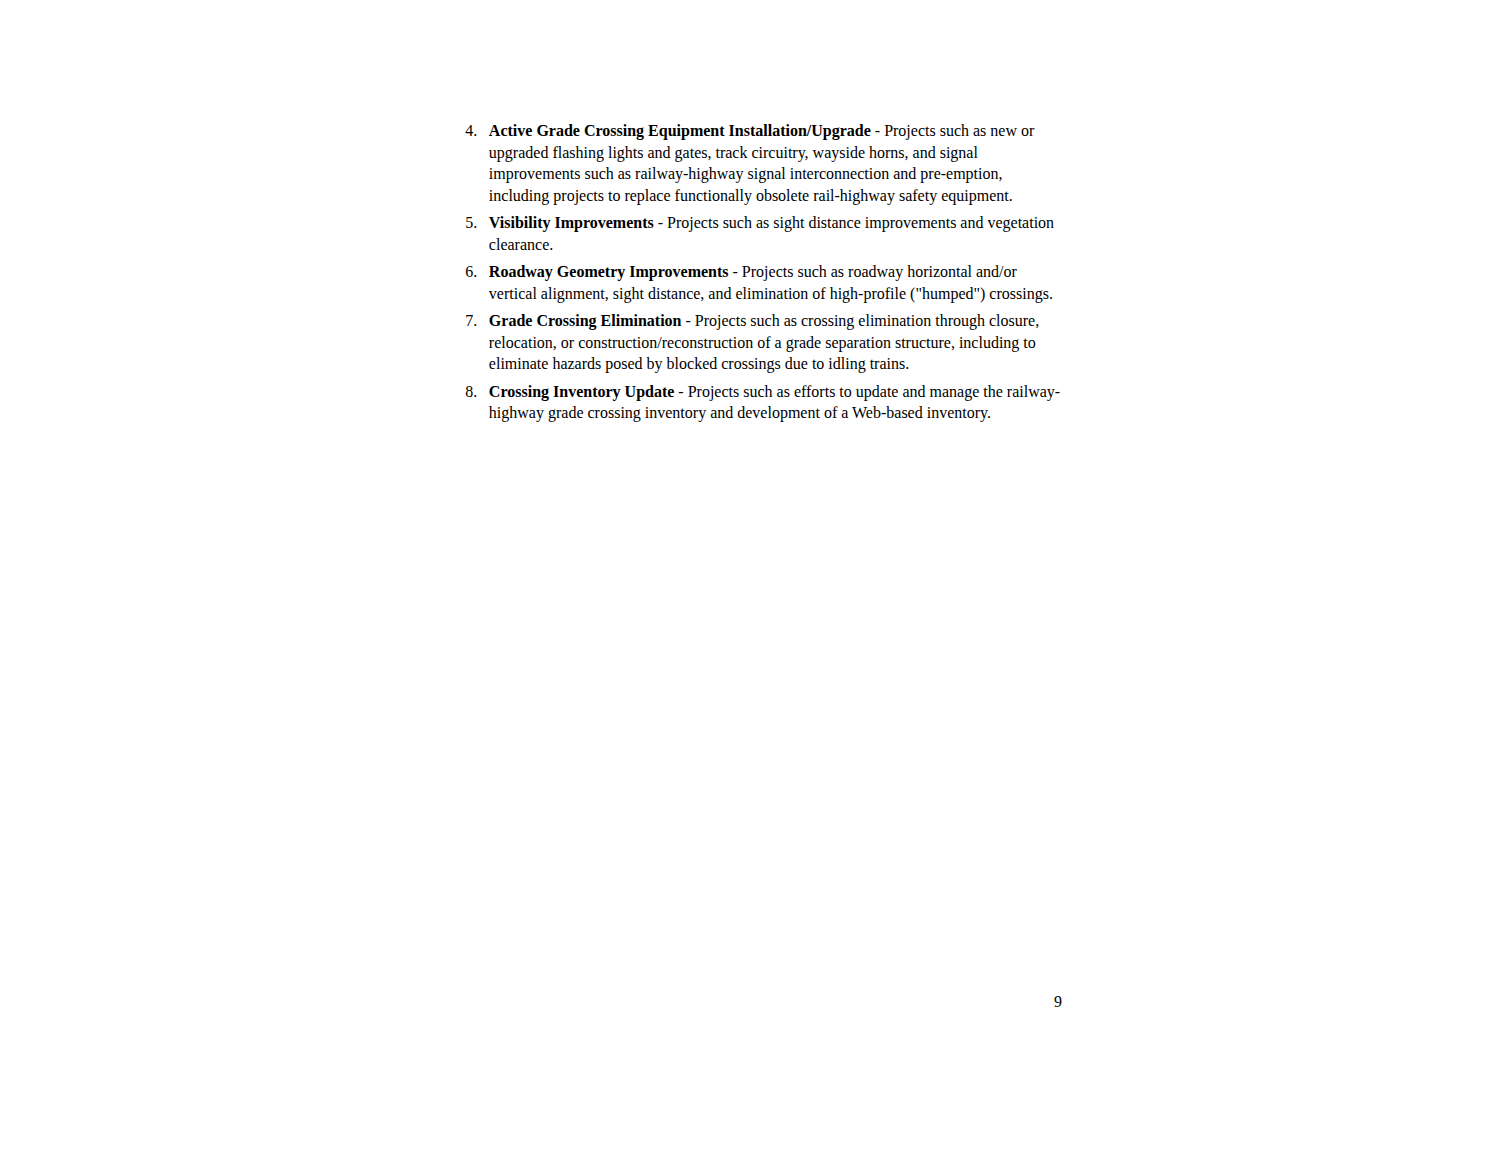Active Grade Crossing Equipment Installation/Upgrade - Projects such as new or upgraded flashing lights and gates, track circuitry, wayside horns, and signal improvements such as railway-highway signal interconnection and pre-emption, including projects to replace functionally obsolete rail-highway safety equipment.
Visibility Improvements - Projects such as sight distance improvements and vegetation clearance.
Roadway Geometry Improvements - Projects such as roadway horizontal and/or vertical alignment, sight distance, and elimination of high-profile ("humped") crossings.
Grade Crossing Elimination - Projects such as crossing elimination through closure, relocation, or construction/reconstruction of a grade separation structure, including to eliminate hazards posed by blocked crossings due to idling trains.
Crossing Inventory Update - Projects such as efforts to update and manage the railway- highway grade crossing inventory and development of a Web-based inventory.
9